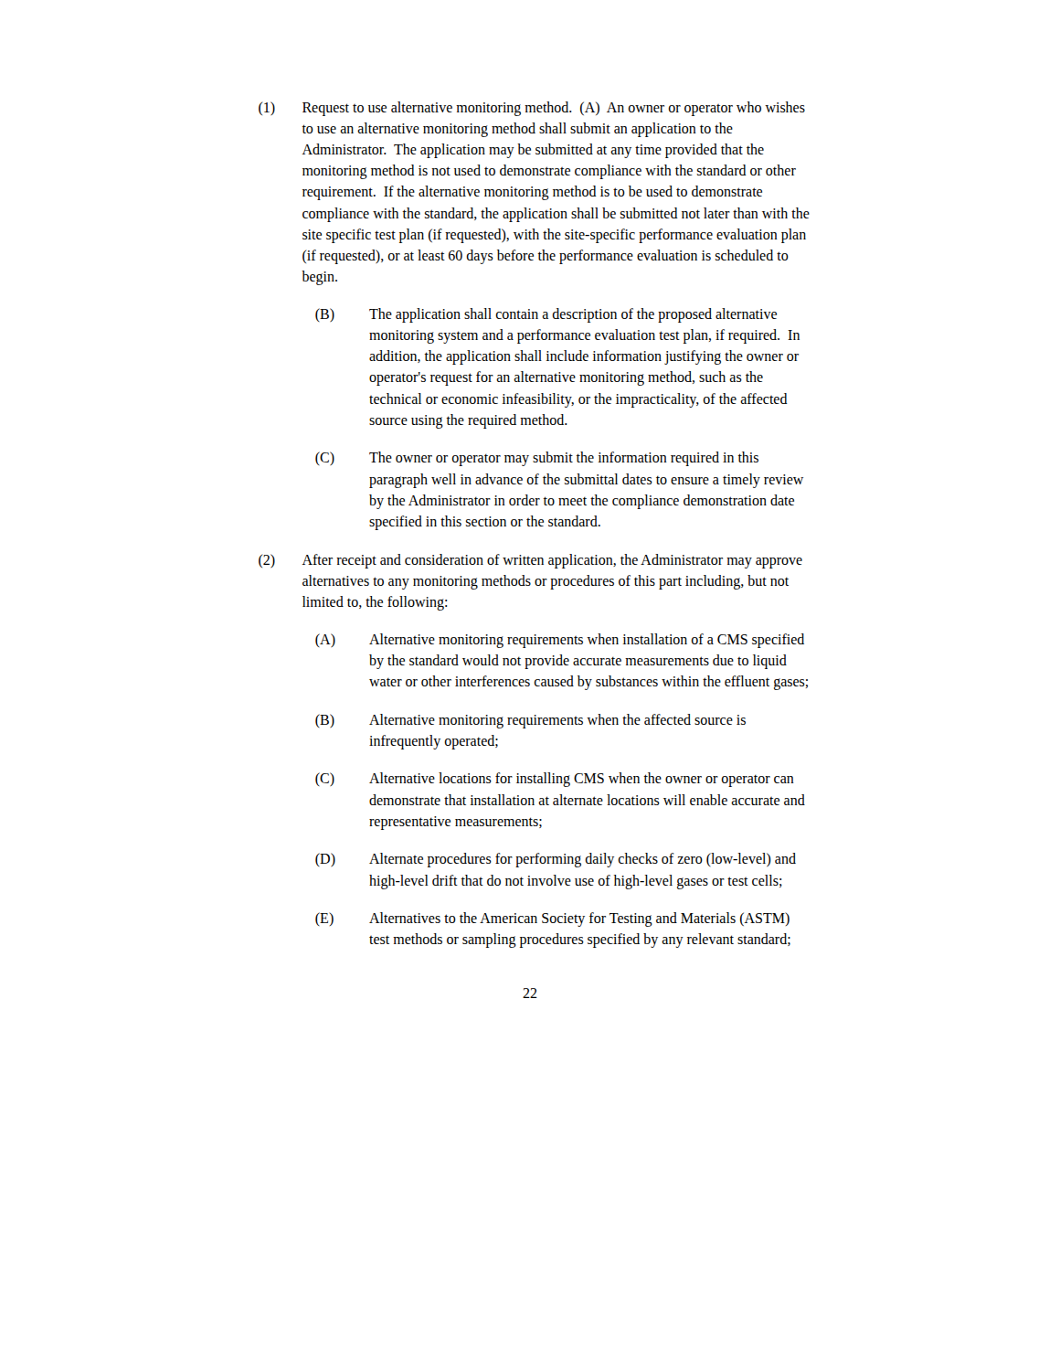(1)
Request to use alternative monitoring method. (A) An owner or operator who wishes to use an alternative monitoring method shall submit an application to the Administrator. The application may be submitted at any time provided that the monitoring method is not used to demonstrate compliance with the standard or other requirement. If the alternative monitoring method is to be used to demonstrate compliance with the standard, the application shall be submitted not later than with the site specific test plan (if requested), with the site-specific performance evaluation plan (if requested), or at least 60 days before the performance evaluation is scheduled to begin.
(B)
The application shall contain a description of the proposed alternative monitoring system and a performance evaluation test plan, if required. In addition, the application shall include information justifying the owner or operator's request for an alternative monitoring method, such as the technical or economic infeasibility, or the impracticality, of the affected source using the required method.
(C)
The owner or operator may submit the information required in this paragraph well in advance of the submittal dates to ensure a timely review by the Administrator in order to meet the compliance demonstration date specified in this section or the standard.
(2)
After receipt and consideration of written application, the Administrator may approve alternatives to any monitoring methods or procedures of this part including, but not limited to, the following:
(A)
Alternative monitoring requirements when installation of a CMS specified by the standard would not provide accurate measurements due to liquid water or other interferences caused by substances within the effluent gases;
(B)
Alternative monitoring requirements when the affected source is infrequently operated;
(C)
Alternative locations for installing CMS when the owner or operator can demonstrate that installation at alternate locations will enable accurate and representative measurements;
(D)
Alternate procedures for performing daily checks of zero (low-level) and high-level drift that do not involve use of high-level gases or test cells;
(E)
Alternatives to the American Society for Testing and Materials (ASTM) test methods or sampling procedures specified by any relevant standard;
22